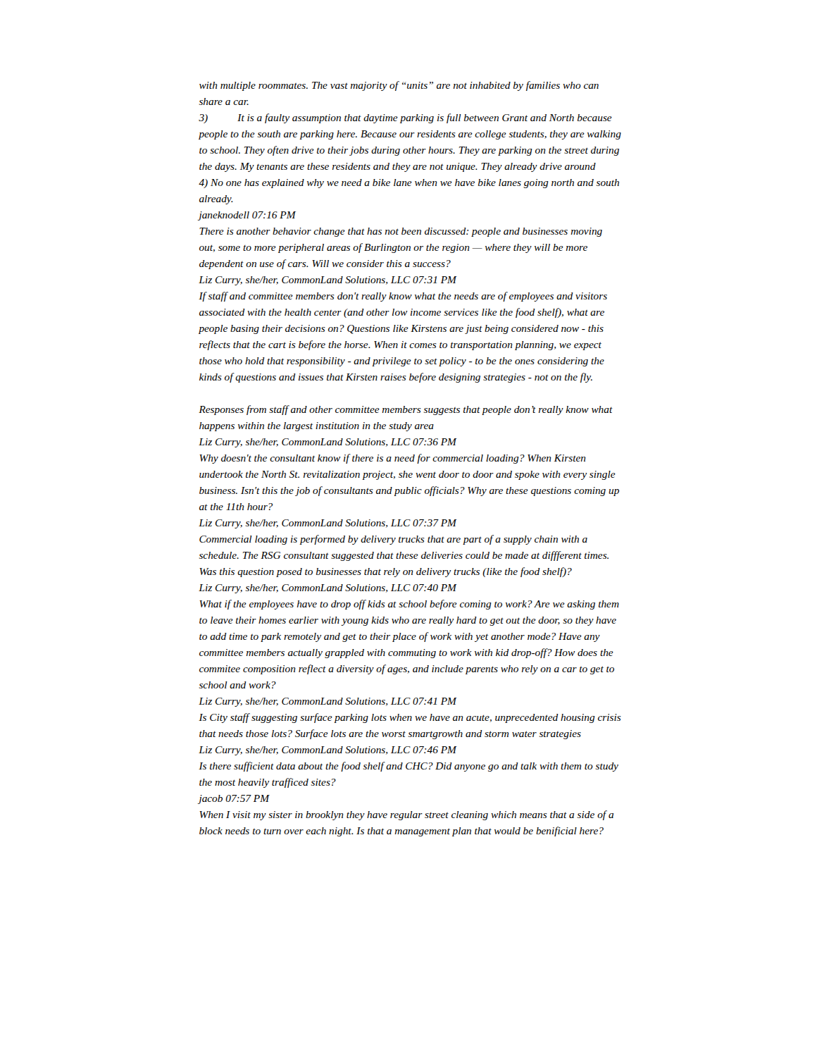with multiple roommates. The vast majority of “units” are not inhabited by families who can share a car.
3) It is a faulty assumption that daytime parking is full between Grant and North because people to the south are parking here. Because our residents are college students, they are walking to school. They often drive to their jobs during other hours. They are parking on the street during the days. My tenants are these residents and they are not unique. They already drive around
4) No one has explained why we need a bike lane when we have bike lanes going north and south already.
janeknodell 07:16 PM
There is another behavior change that has not been discussed: people and businesses moving out, some to more peripheral areas of Burlington or the region — where they will be more dependent on use of cars. Will we consider this a success?
Liz Curry, she/her, CommonLand Solutions, LLC 07:31 PM
If staff and committee members don't really know what the needs are of employees and visitors associated with the health center (and other low income services like the food shelf), what are people basing their decisions on? Questions like Kirstens are just being considered now - this reflects that the cart is before the horse. When it comes to transportation planning, we expect those who hold that responsibility - and privilege to set policy - to be the ones considering the kinds of questions and issues that Kirsten raises before designing strategies - not on the fly.
Responses from staff and other committee members suggests that people don’t really know what happens within the largest institution in the study area
Liz Curry, she/her, CommonLand Solutions, LLC 07:36 PM
Why doesn't the consultant know if there is a need for commercial loading? When Kirsten undertook the North St. revitalization project, she went door to door and spoke with every single business. Isn't this the job of consultants and public officials? Why are these questions coming up at the 11th hour?
Liz Curry, she/her, CommonLand Solutions, LLC 07:37 PM
Commercial loading is performed by delivery trucks that are part of a supply chain with a schedule. The RSG consultant suggested that these deliveries could be made at diffferent times. Was this question posed to businesses that rely on delivery trucks (like the food shelf)?
Liz Curry, she/her, CommonLand Solutions, LLC 07:40 PM
What if the employees have to drop off kids at school before coming to work? Are we asking them to leave their homes earlier with young kids who are really hard to get out the door, so they have to add time to park remotely and get to their place of work with yet another mode? Have any committee members actually grappled with commuting to work with kid drop-off? How does the commitee composition reflect a diversity of ages, and include parents who rely on a car to get to school and work?
Liz Curry, she/her, CommonLand Solutions, LLC 07:41 PM
Is City staff suggesting surface parking lots when we have an acute, unprecedented housing crisis that needs those lots? Surface lots are the worst smartgrowth and storm water strategies
Liz Curry, she/her, CommonLand Solutions, LLC 07:46 PM
Is there sufficient data about the food shelf and CHC? Did anyone go and talk with them to study the most heavily trafficed sites?
jacob 07:57 PM
When I visit my sister in brooklyn they have regular street cleaning which means that a side of a block needs to turn over each night. Is that a management plan that would be benificial here?